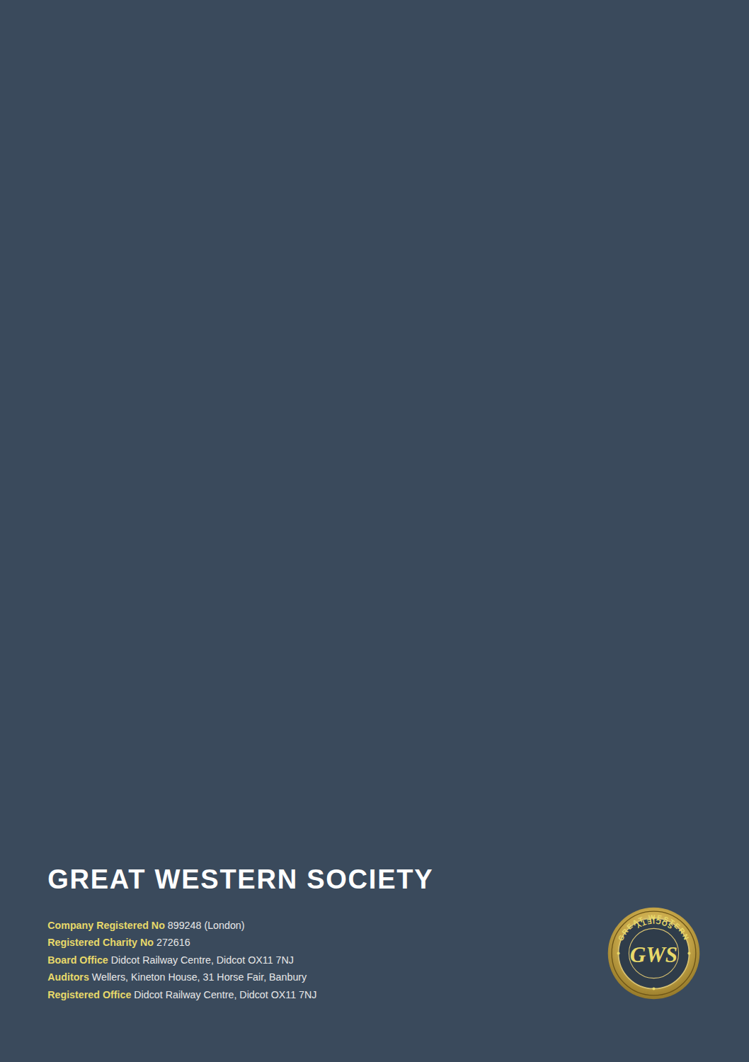Great Western Society
Company Registered No 899248 (London)
Registered Charity No 272616
Board Office Didcot Railway Centre, Didcot OX11 7NJ
Auditors Wellers, Kineton House, 31 Horse Fair, Banbury
Registered Office Didcot Railway Centre, Didcot OX11 7NJ
GREAT WESTERN SOCIETY GWS